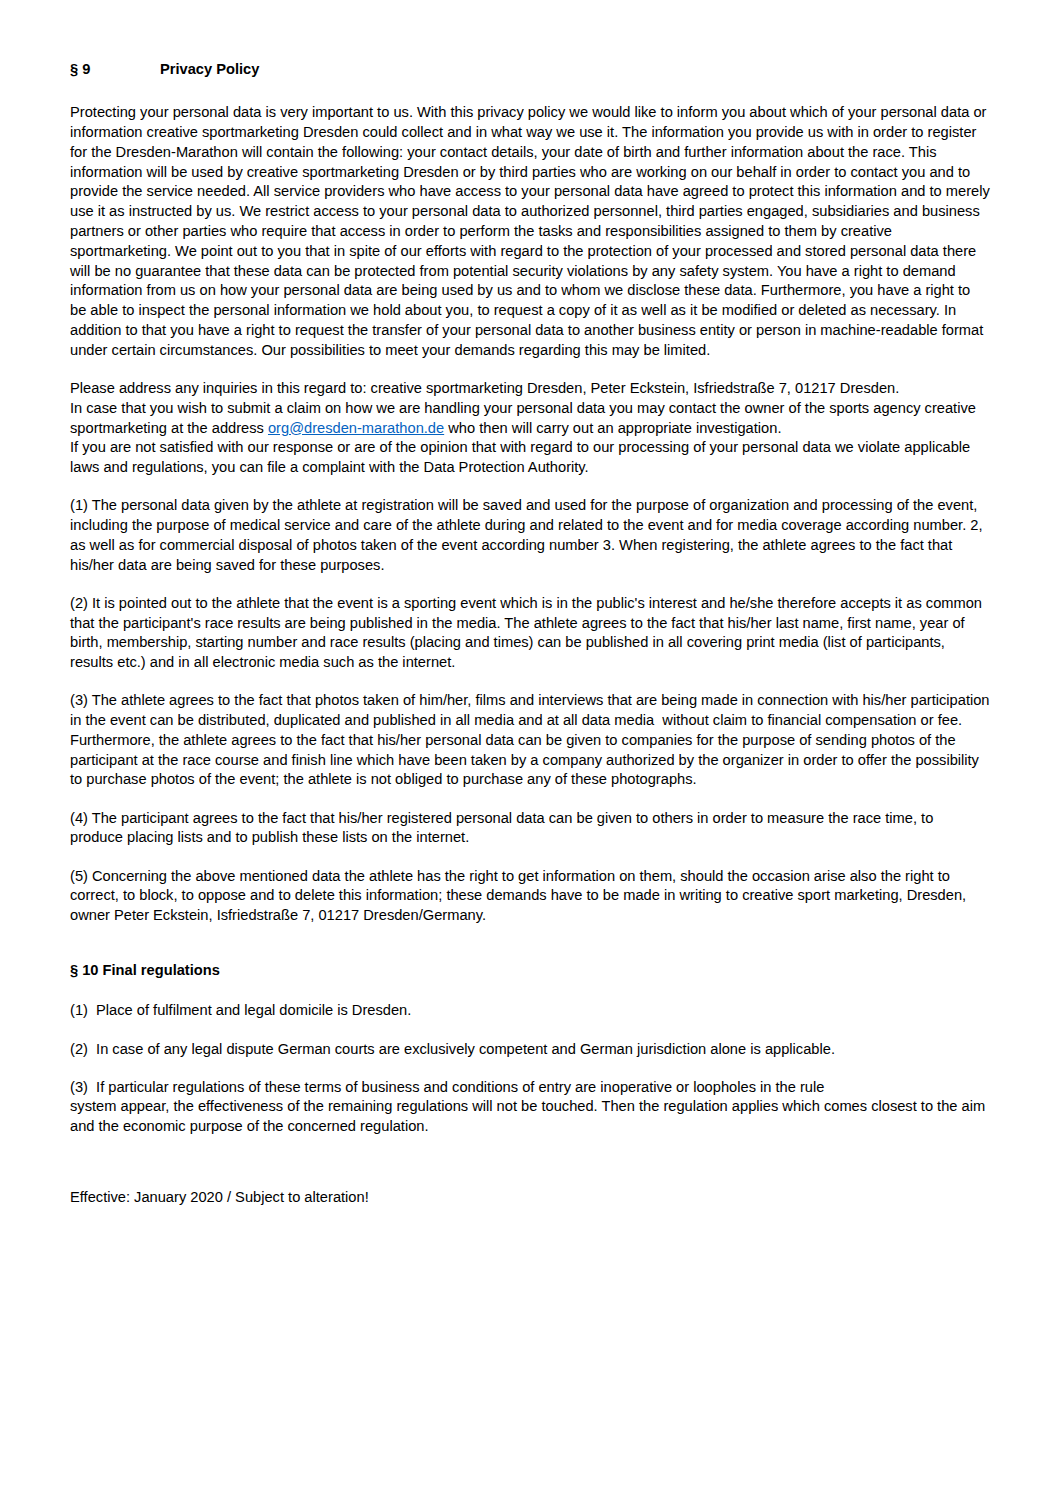§ 9 Privacy Policy
Protecting your personal data is very important to us. With this privacy policy we would like to inform you about which of your personal data or information creative sportmarketing Dresden could collect and in what way we use it. The information you provide us with in order to register for the Dresden-Marathon will contain the following: your contact details, your date of birth and further information about the race. This information will be used by creative sportmarketing Dresden or by third parties who are working on our behalf in order to contact you and to provide the service needed. All service providers who have access to your personal data have agreed to protect this information and to merely use it as instructed by us. We restrict access to your personal data to authorized personnel, third parties engaged, subsidiaries and business partners or other parties who require that access in order to perform the tasks and responsibilities assigned to them by creative sportmarketing. We point out to you that in spite of our efforts with regard to the protection of your processed and stored personal data there will be no guarantee that these data can be protected from potential security violations by any safety system. You have a right to demand information from us on how your personal data are being used by us and to whom we disclose these data. Furthermore, you have a right to be able to inspect the personal information we hold about you, to request a copy of it as well as it be modified or deleted as necessary. In addition to that you have a right to request the transfer of your personal data to another business entity or person in machine-readable format under certain circumstances. Our possibilities to meet your demands regarding this may be limited.
Please address any inquiries in this regard to: creative sportmarketing Dresden, Peter Eckstein, Isfriedstraße 7, 01217 Dresden.
In case that you wish to submit a claim on how we are handling your personal data you may contact the owner of the sports agency creative sportmarketing at the address org@dresden-marathon.de who then will carry out an appropriate investigation.
If you are not satisfied with our response or are of the opinion that with regard to our processing of your personal data we violate applicable laws and regulations, you can file a complaint with the Data Protection Authority.
(1) The personal data given by the athlete at registration will be saved and used for the purpose of organization and processing of the event, including the purpose of medical service and care of the athlete during and related to the event and for media coverage according number. 2, as well as for commercial disposal of photos taken of the event according number 3. When registering, the athlete agrees to the fact that his/her data are being saved for these purposes.
(2) It is pointed out to the athlete that the event is a sporting event which is in the public's interest and he/she therefore accepts it as common that the participant's race results are being published in the media. The athlete agrees to the fact that his/her last name, first name, year of birth, membership, starting number and race results (placing and times) can be published in all covering print media (list of participants, results etc.) and in all electronic media such as the internet.
(3) The athlete agrees to the fact that photos taken of him/her, films and interviews that are being made in connection with his/her participation in the event can be distributed, duplicated and published in all media and at all data media without claim to financial compensation or fee. Furthermore, the athlete agrees to the fact that his/her personal data can be given to companies for the purpose of sending photos of the participant at the race course and finish line which have been taken by a company authorized by the organizer in order to offer the possibility to purchase photos of the event; the athlete is not obliged to purchase any of these photographs.
(4) The participant agrees to the fact that his/her registered personal data can be given to others in order to measure the race time, to produce placing lists and to publish these lists on the internet.
(5) Concerning the above mentioned data the athlete has the right to get information on them, should the occasion arise also the right to correct, to block, to oppose and to delete this information; these demands have to be made in writing to creative sport marketing, Dresden, owner Peter Eckstein, Isfriedstraße 7, 01217 Dresden/Germany.
§ 10 Final regulations
(1) Place of fulfilment and legal domicile is Dresden.
(2) In case of any legal dispute German courts are exclusively competent and German jurisdiction alone is applicable.
(3) If particular regulations of these terms of business and conditions of entry are inoperative or loopholes in the rule
system appear, the effectiveness of the remaining regulations will not be touched. Then the regulation applies which comes closest to the aim and the economic purpose of the concerned regulation.
Effective: January 2020 / Subject to alteration!